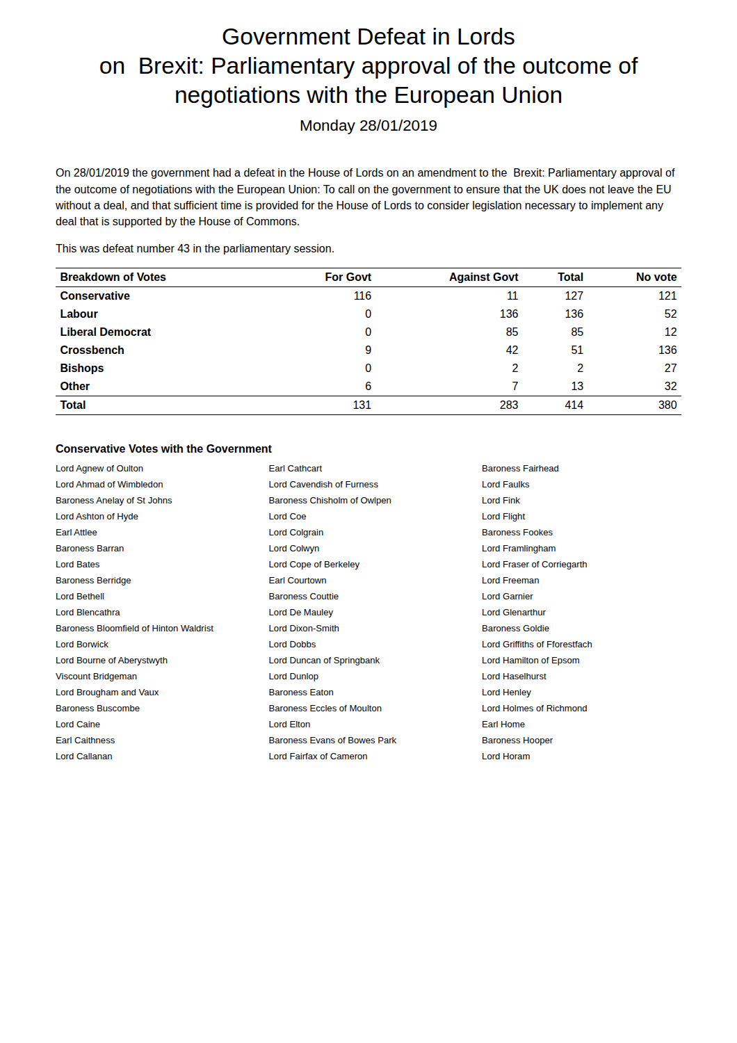Government Defeat in Lords
on Brexit: Parliamentary approval of the outcome of negotiations with the European Union
Monday 28/01/2019
On 28/01/2019 the government had a defeat in the House of Lords on an amendment to the Brexit: Parliamentary approval of the outcome of negotiations with the European Union: To call on the government to ensure that the UK does not leave the EU without a deal, and that sufficient time is provided for the House of Lords to consider legislation necessary to implement any deal that is supported by the House of Commons.
This was defeat number 43 in the parliamentary session.
| Breakdown of Votes | For Govt | Against Govt | Total | No vote |
| --- | --- | --- | --- | --- |
| Conservative | 116 | 11 | 127 | 121 |
| Labour | 0 | 136 | 136 | 52 |
| Liberal Democrat | 0 | 85 | 85 | 12 |
| Crossbench | 9 | 42 | 51 | 136 |
| Bishops | 0 | 2 | 2 | 27 |
| Other | 6 | 7 | 13 | 32 |
| Total | 131 | 283 | 414 | 380 |
Conservative Votes with the Government
Lord Agnew of Oulton
Lord Ahmad of Wimbledon
Baroness Anelay of St Johns
Lord Ashton of Hyde
Earl Attlee
Baroness Barran
Lord Bates
Baroness Berridge
Lord Bethell
Lord Blencathra
Baroness Bloomfield of Hinton Waldrist
Lord Borwick
Lord Bourne of Aberystwyth
Viscount Bridgeman
Lord Brougham and Vaux
Baroness Buscombe
Lord Caine
Earl Caithness
Lord Callanan
Earl Cathcart
Lord Cavendish of Furness
Baroness Chisholm of Owlpen
Lord Coe
Lord Colgrain
Lord Colwyn
Lord Cope of Berkeley
Earl Courtown
Baroness Couttie
Lord De Mauley
Lord Dixon-Smith
Lord Dobbs
Lord Duncan of Springbank
Lord Dunlop
Baroness Eaton
Baroness Eccles of Moulton
Lord Elton
Baroness Evans of Bowes Park
Lord Fairfax of Cameron
Baroness Fairhead
Lord Faulks
Lord Fink
Lord Flight
Baroness Fookes
Lord Framlingham
Lord Fraser of Corriegarth
Lord Freeman
Lord Garnier
Lord Glenarthur
Baroness Goldie
Lord Griffiths of Fforestfach
Lord Hamilton of Epsom
Lord Haselhurst
Lord Henley
Lord Holmes of Richmond
Earl Home
Baroness Hooper
Lord Horam